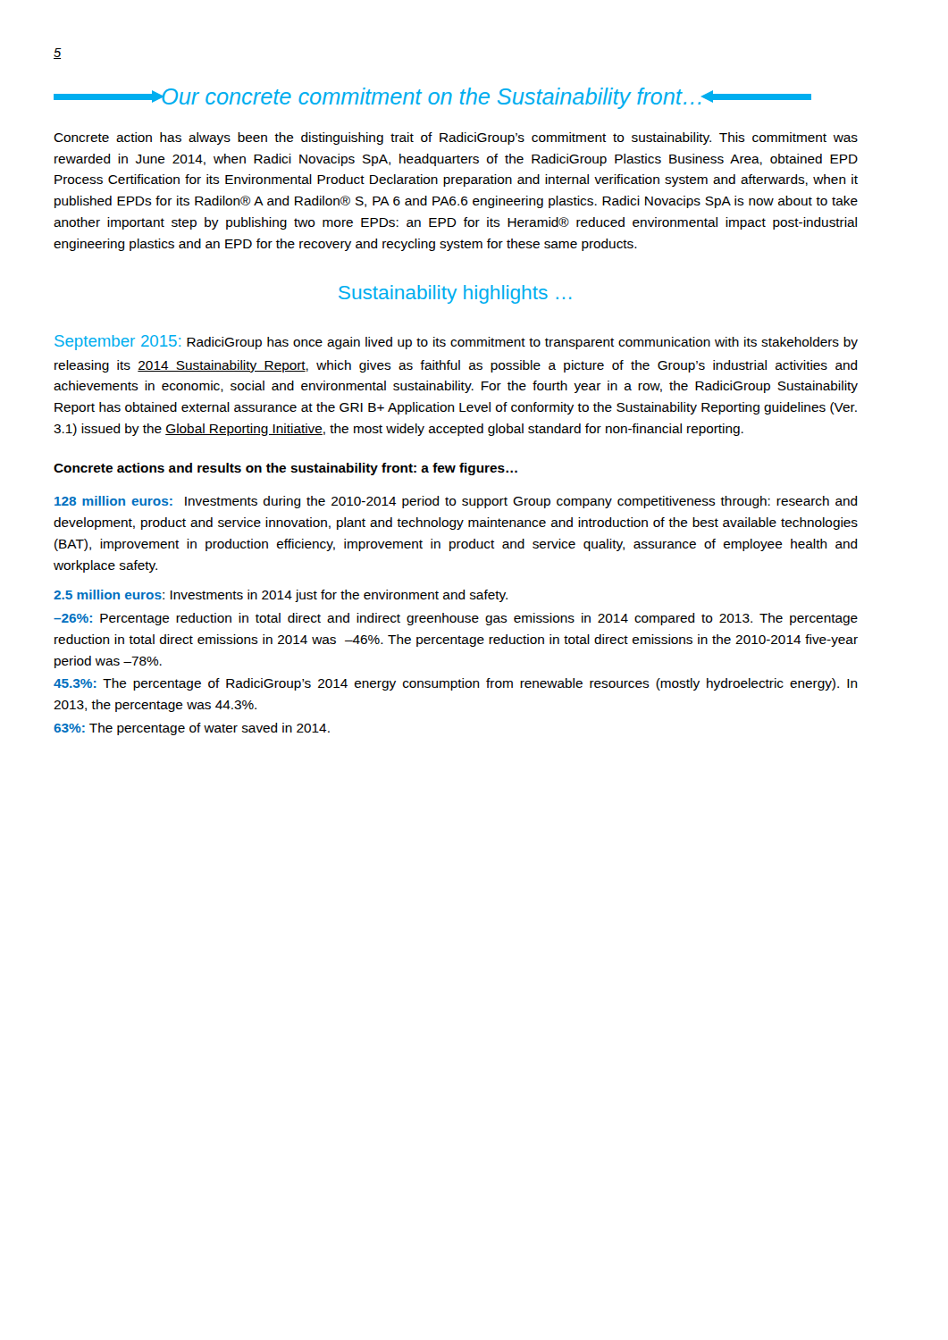5
Our concrete commitment on the Sustainability front…
Concrete action has always been the distinguishing trait of RadiciGroup’s commitment to sustainability. This commitment was rewarded in June 2014, when Radici Novacips SpA, headquarters of the RadiciGroup Plastics Business Area, obtained EPD Process Certification for its Environmental Product Declaration preparation and internal verification system and afterwards, when it published EPDs for its Radilon® A and Radilon® S, PA 6 and PA6.6 engineering plastics. Radici Novacips SpA is now about to take another important step by publishing two more EPDs: an EPD for its Heramid® reduced environmental impact post-industrial engineering plastics and an EPD for the recovery and recycling system for these same products.
Sustainability highlights …
September 2015: RadiciGroup has once again lived up to its commitment to transparent communication with its stakeholders by releasing its 2014 Sustainability Report, which gives as faithful as possible a picture of the Group’s industrial activities and achievements in economic, social and environmental sustainability. For the fourth year in a row, the RadiciGroup Sustainability Report has obtained external assurance at the GRI B+ Application Level of conformity to the Sustainability Reporting guidelines (Ver. 3.1) issued by the Global Reporting Initiative, the most widely accepted global standard for non-financial reporting.
Concrete actions and results on the sustainability front: a few figures…
128 million euros: Investments during the 2010-2014 period to support Group company competitiveness through: research and development, product and service innovation, plant and technology maintenance and introduction of the best available technologies (BAT), improvement in production efficiency, improvement in product and service quality, assurance of employee health and workplace safety.
2.5 million euros: Investments in 2014 just for the environment and safety.
–26%: Percentage reduction in total direct and indirect greenhouse gas emissions in 2014 compared to 2013. The percentage reduction in total direct emissions in 2014 was –46%. The percentage reduction in total direct emissions in the 2010-2014 five-year period was –78%.
45.3%: The percentage of RadiciGroup’s 2014 energy consumption from renewable resources (mostly hydroelectric energy). In 2013, the percentage was 44.3%.
63%: The percentage of water saved in 2014.